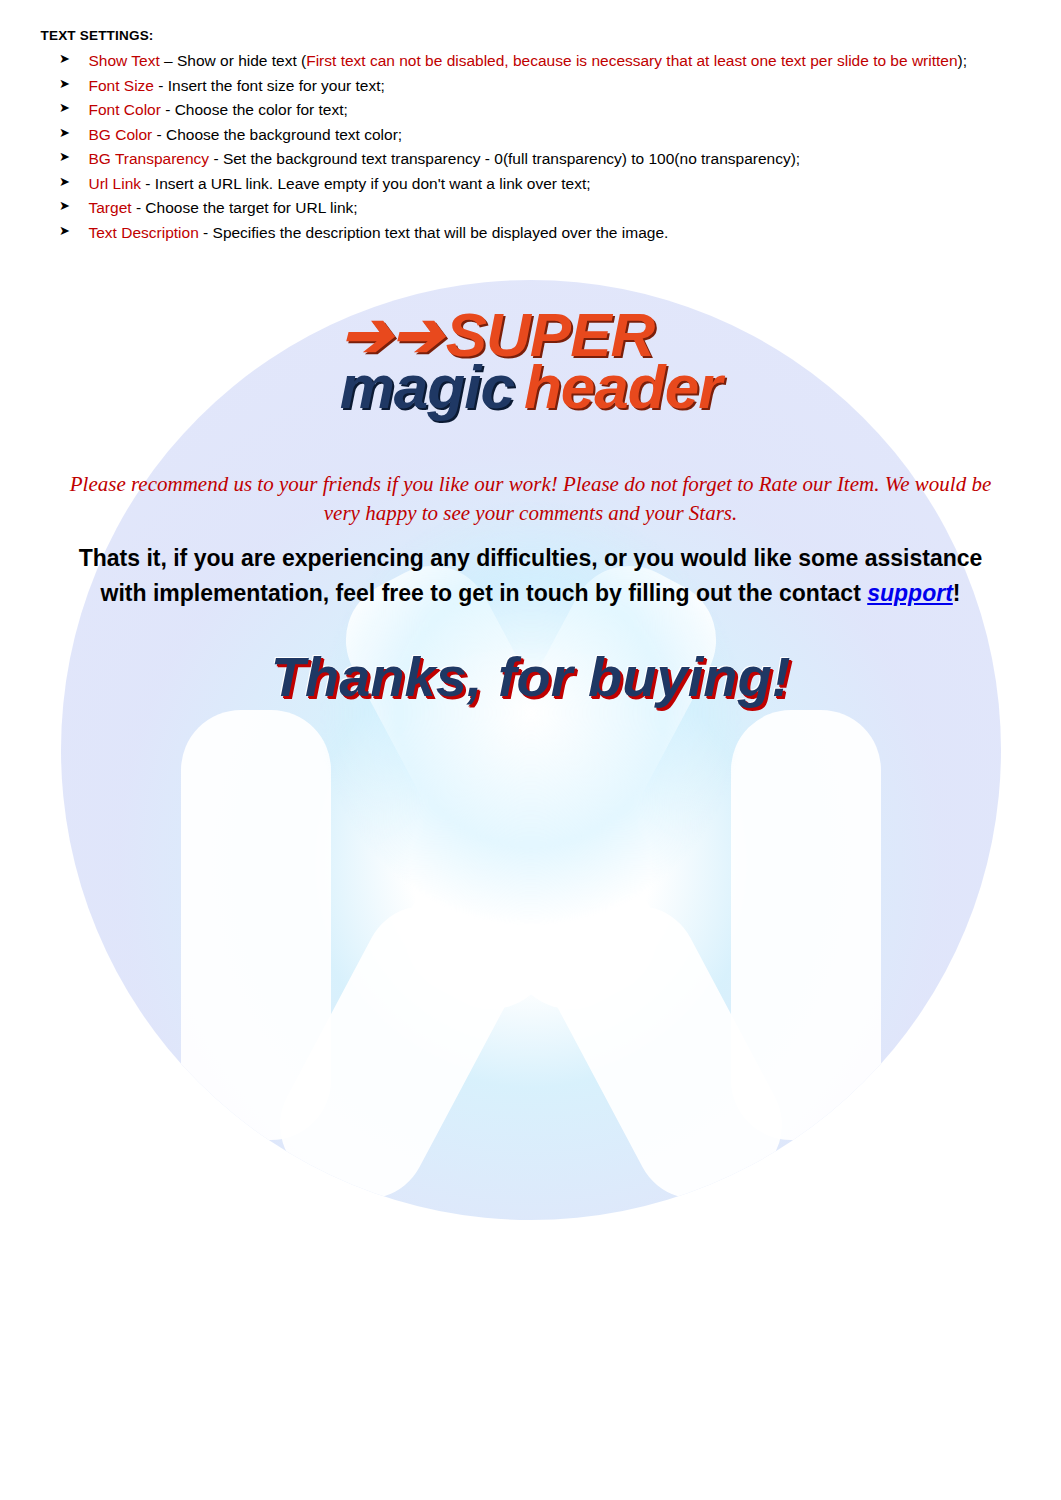Text Settings:
Show Text – Show or hide text (First text can not be disabled, because is necessary that at least one text per slide to be written);
Font Size - Insert the font size for your text;
Font Color - Choose the color for text;
BG Color - Choose the background text color;
BG Transparency - Set the background text transparency - 0(full transparency) to 100(no transparency);
Url Link - Insert a URL link. Leave empty if you don't want a link over text;
Target - Choose the target for URL link;
Text Description - Specifies the description text that will be displayed over the image.
➔➔SUPER
magic header
Please recommend us to your friends if you like our work! Please do not forget to Rate our Item. We would be very happy to see your comments and your Stars.
Thats it, if you are experiencing any difficulties, or you would like some assistance with implementation, feel free to get in touch by filling out the contact support!
Thanks, for buying!